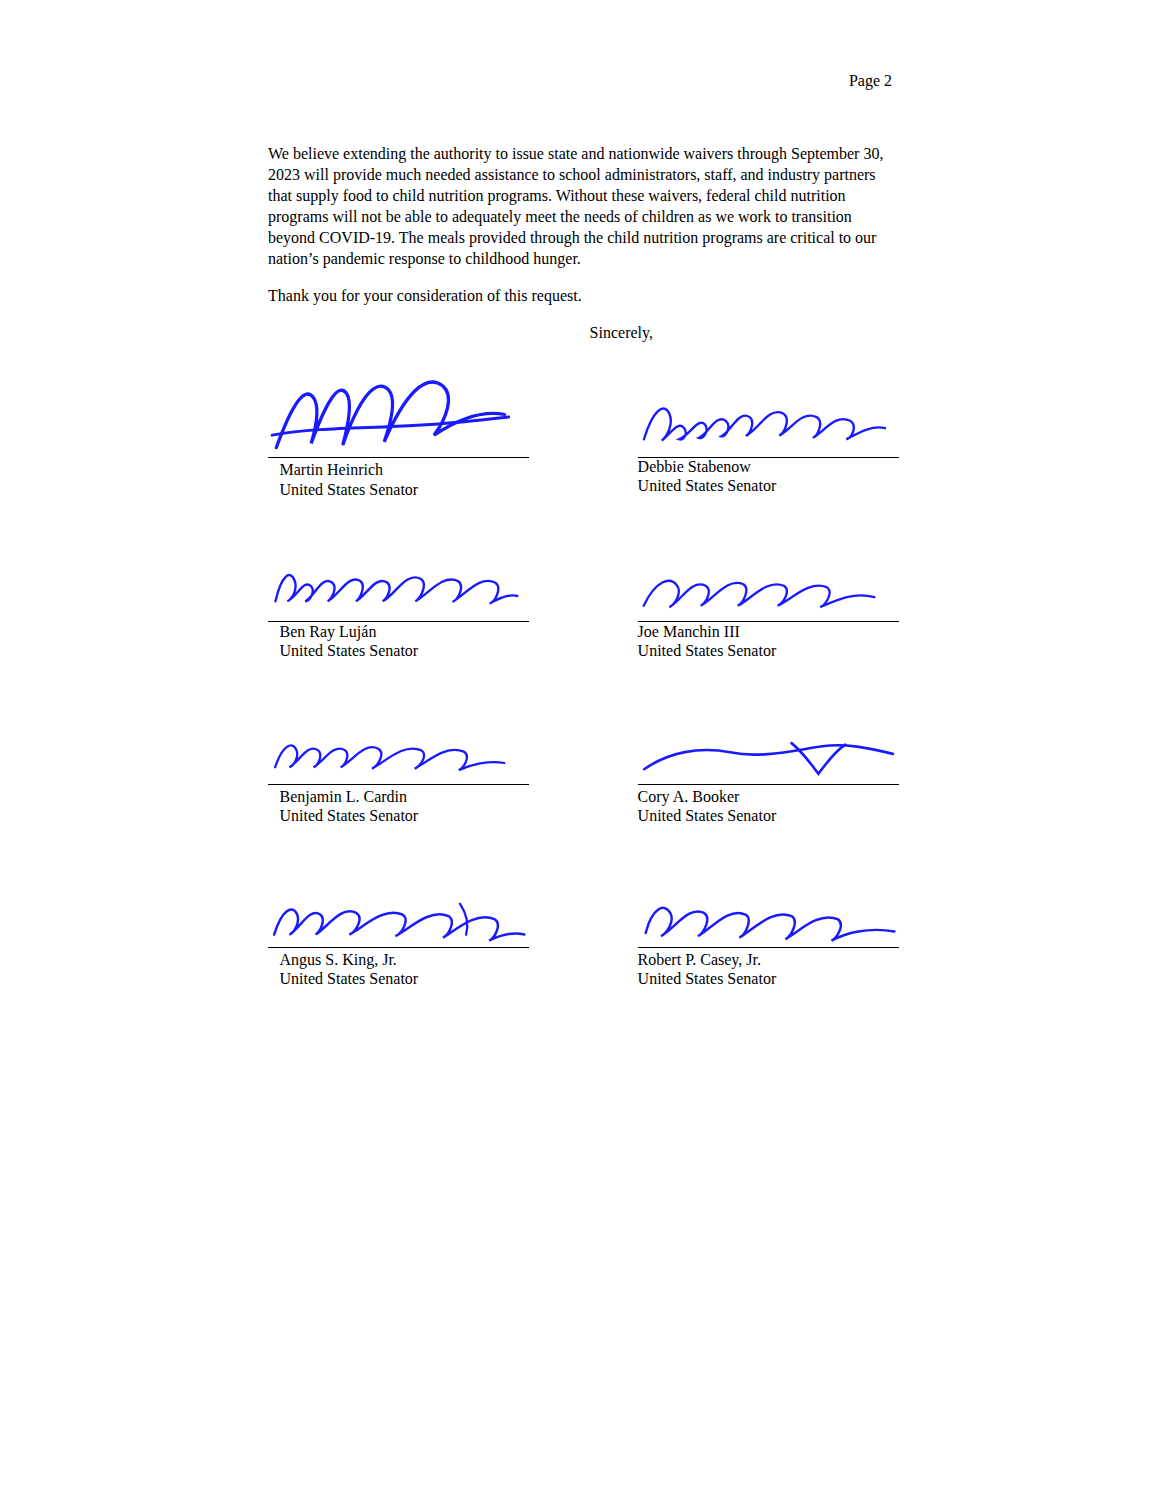Page 2
We believe extending the authority to issue state and nationwide waivers through September 30, 2023 will provide much needed assistance to school administrators, staff, and industry partners that supply food to child nutrition programs. Without these waivers, federal child nutrition programs will not be able to adequately meet the needs of children as we work to transition beyond COVID-19. The meals provided through the child nutrition programs are critical to our nation’s pandemic response to childhood hunger.
Thank you for your consideration of this request.
Sincerely,
| Martin Heinrich United States Senator | Debbie Stabenow United States Senator |
| Ben Ray Luján United States Senator | Joe Manchin III United States Senator |
| Benjamin L. Cardin United States Senator | Cory A. Booker United States Senator |
| Angus S. King, Jr. United States Senator | Robert P. Casey, Jr. United States Senator |